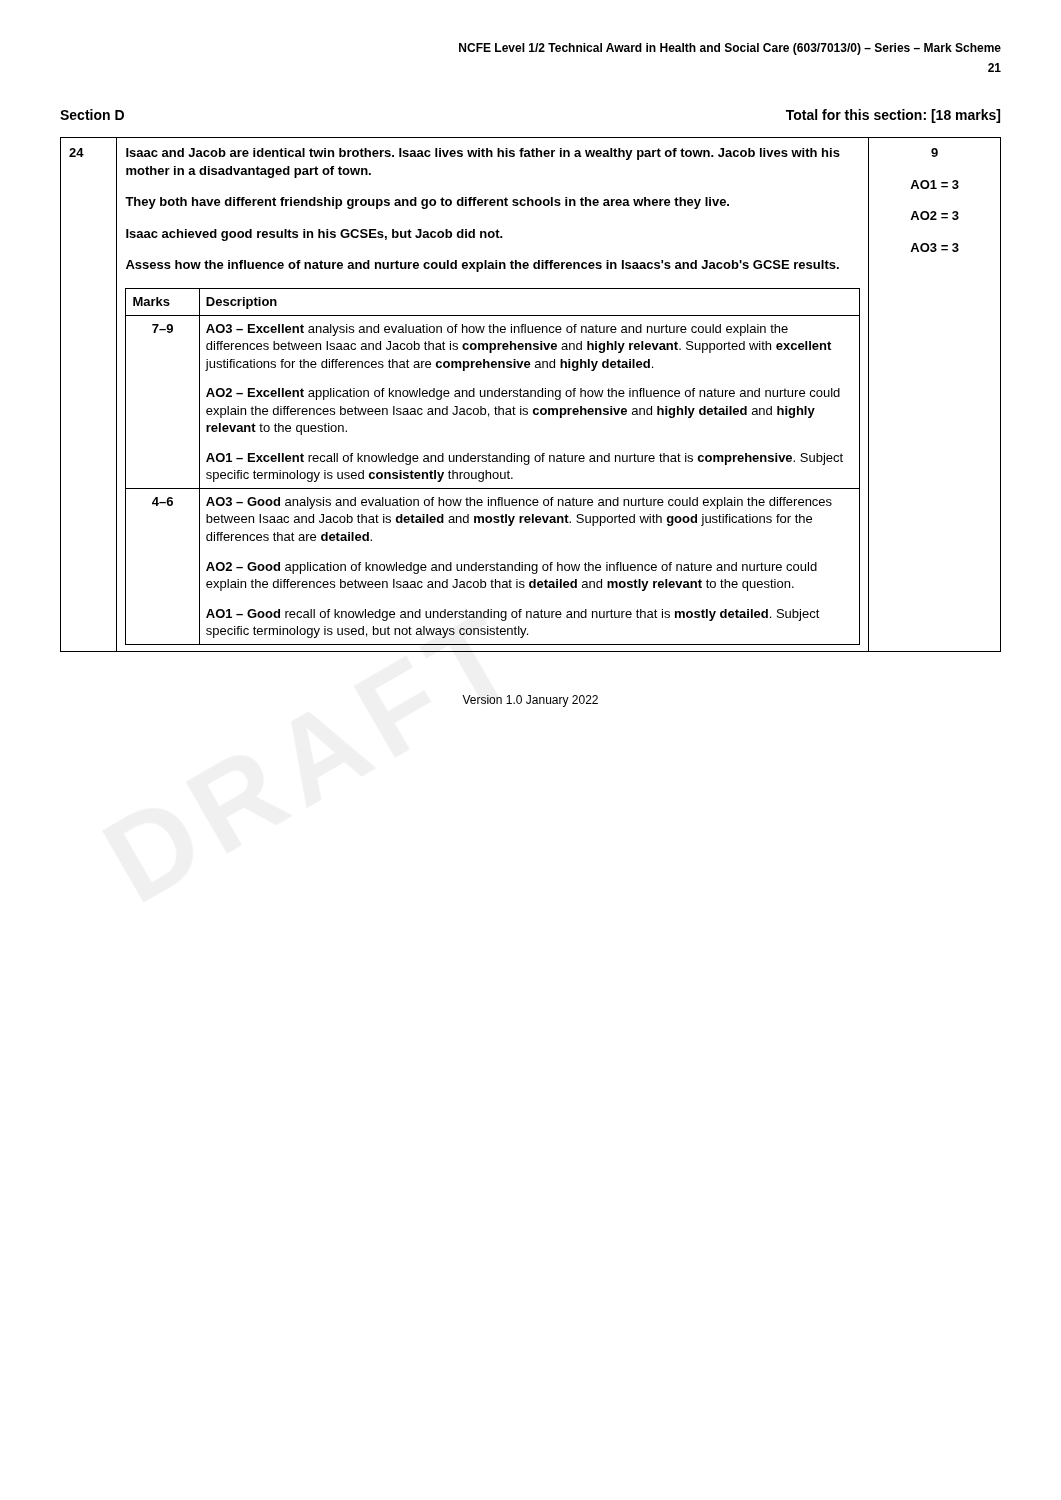DRAFT
NCFE Level 1/2 Technical Award in Health and Social Care (603/7013/0) – Series – Mark Scheme
21
Section D Total for this section: [18 marks]
| 24 | Isaac and Jacob are identical twin brothers. Isaac lives with his father in a wealthy part of town. Jacob lives with his mother in a disadvantaged part of town. They both have different friendship groups and go to different schools in the area where they live. Isaac achieved good results in his GCSEs, but Jacob did not. Assess how the influence of nature and nurture could explain the differences in Isaacs's and Jacob's GCSE results. / Marks / Description / / --- / --- / / 7–9 / AO3 – Excellent analysis and evaluation of how the influence of nature and nurture could explain the differences between Isaac and Jacob that is comprehensive and highly relevant . Supported with excellent justifications for the differences that are comprehensive and highly detailed . AO2 – Excellent application of knowledge and understanding of how the influence of nature and nurture could explain the differences between Isaac and Jacob, that is comprehensive and highly detailed and highly relevant to the question. AO1 – Excellent recall of knowledge and understanding of nature and nurture that is comprehensive . Subject specific terminology is used consistently throughout. / / 4–6 / AO3 – Good analysis and evaluation of how the influence of nature and nurture could explain the differences between Isaac and Jacob that is detailed and mostly relevant . Supported with good justifications for the differences that are detailed . AO2 – Good application of knowledge and understanding of how the influence of nature and nurture could explain the differences between Isaac and Jacob that is detailed and mostly relevant to the question. AO1 – Good recall of knowledge and understanding of nature and nurture that is mostly detailed . Subject specific terminology is used, but not always consistently. / | 9 AO1 = 3 AO2 = 3 AO3 = 3 |
Version 1.0 January 2022